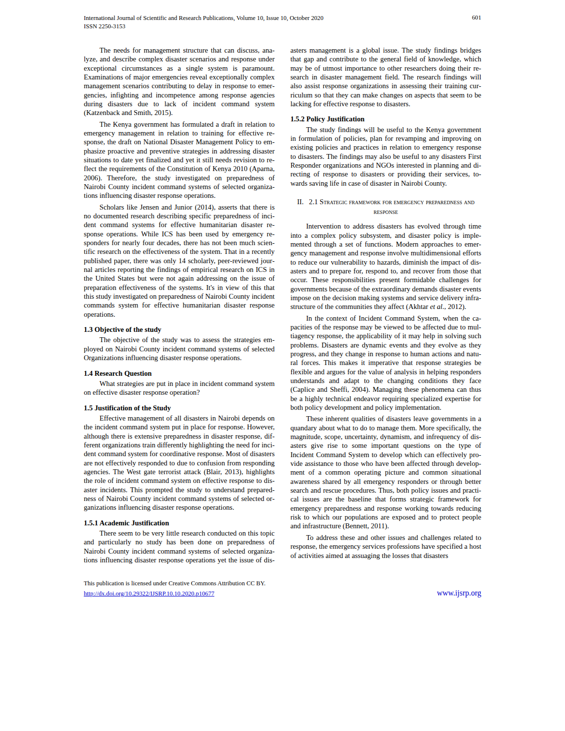International Journal of Scientific and Research Publications, Volume 10, Issue 10, October 2020
ISSN 2250-3153
601
The needs for management structure that can discuss, analyze, and describe complex disaster scenarios and response under exceptional circumstances as a single system is paramount. Examinations of major emergencies reveal exceptionally complex management scenarios contributing to delay in response to emergencies, infighting and incompetence among response agencies during disasters due to lack of incident command system (Katzenback and Smith, 2015).
The Kenya government has formulated a draft in relation to emergency management in relation to training for effective response, the draft on National Disaster Management Policy to emphasize proactive and preventive strategies in addressing disaster situations to date yet finalized and yet it still needs revision to reflect the requirements of the Constitution of Kenya 2010 (Aparna, 2006). Therefore, the study investigated on preparedness of Nairobi County incident command systems of selected organizations influencing disaster response operations.
Scholars like Jensen and Junior (2014), asserts that there is no documented research describing specific preparedness of incident command systems for effective humanitarian disaster response operations. While ICS has been used by emergency responders for nearly four decades, there has not been much scientific research on the effectiveness of the system. That in a recently published paper, there was only 14 scholarly, peer-reviewed journal articles reporting the findings of empirical research on ICS in the United States but were not again addressing on the issue of preparation effectiveness of the systems. It's in view of this that this study investigated on preparedness of Nairobi County incident commands system for effective humanitarian disaster response operations.
1.3 Objective of the study
The objective of the study was to assess the strategies employed on Nairobi County incident command systems of selected Organizations influencing disaster response operations.
1.4 Research Question
What strategies are put in place in incident command system on effective disaster response operation?
1.5 Justification of the Study
Effective management of all disasters in Nairobi depends on the incident command system put in place for response. However, although there is extensive preparedness in disaster response, different organizations train differently highlighting the need for incident command system for coordinative response. Most of disasters are not effectively responded to due to confusion from responding agencies. The West gate terrorist attack (Blair, 2013), highlights the role of incident command system on effective response to disaster incidents. This prompted the study to understand preparedness of Nairobi County incident command systems of selected organizations influencing disaster response operations.
1.5.1 Academic Justification
There seem to be very little research conducted on this topic and particularly no study has been done on preparedness of Nairobi County incident command systems of selected organizations influencing disaster response operations yet the issue of disasters management is a global issue. The study findings bridges that gap and contribute to the general field of knowledge, which may be of utmost importance to other researchers doing their research in disaster management field. The research findings will also assist response organizations in assessing their training curriculum so that they can make changes on aspects that seem to be lacking for effective response to disasters.
1.5.2 Policy Justification
The study findings will be useful to the Kenya government in formulation of policies, plan for revamping and improving on existing policies and practices in relation to emergency response to disasters. The findings may also be useful to any disasters First Responder organizations and NGOs interested in planning and directing of response to disasters or providing their services, towards saving life in case of disaster in Nairobi County.
II. 2.1 Strategic framework for emergency preparedness and response
Intervention to address disasters has evolved through time into a complex policy subsystem, and disaster policy is implemented through a set of functions. Modern approaches to emergency management and response involve multidimensional efforts to reduce our vulnerability to hazards, diminish the impact of disasters and to prepare for, respond to, and recover from those that occur. These responsibilities present formidable challenges for governments because of the extraordinary demands disaster events impose on the decision making systems and service delivery infrastructure of the communities they affect (Akhtar et al., 2012).
In the context of Incident Command System, when the capacities of the response may be viewed to be affected due to multiagency response, the applicability of it may help in solving such problems. Disasters are dynamic events and they evolve as they progress, and they change in response to human actions and natural forces. This makes it imperative that response strategies be flexible and argues for the value of analysis in helping responders understands and adapt to the changing conditions they face (Caplice and Sheffi, 2004). Managing these phenomena can thus be a highly technical endeavor requiring specialized expertise for both policy development and policy implementation.
These inherent qualities of disasters leave governments in a quandary about what to do to manage them. More specifically, the magnitude, scope, uncertainty, dynamism, and infrequency of disasters give rise to some important questions on the type of Incident Command System to develop which can effectively provide assistance to those who have been affected through development of a common operating picture and common situational awareness shared by all emergency responders or through better search and rescue procedures. Thus, both policy issues and practical issues are the baseline that forms strategic framework for emergency preparedness and response working towards reducing risk to which our populations are exposed and to protect people and infrastructure (Bennett, 2011).
To address these and other issues and challenges related to response, the emergency services professions have specified a host of activities aimed at assuaging the losses that disasters
This publication is licensed under Creative Commons Attribution CC BY.
http://dx.doi.org/10.29322/IJSRP.10.10.2020.p10677 www.ijsrp.org